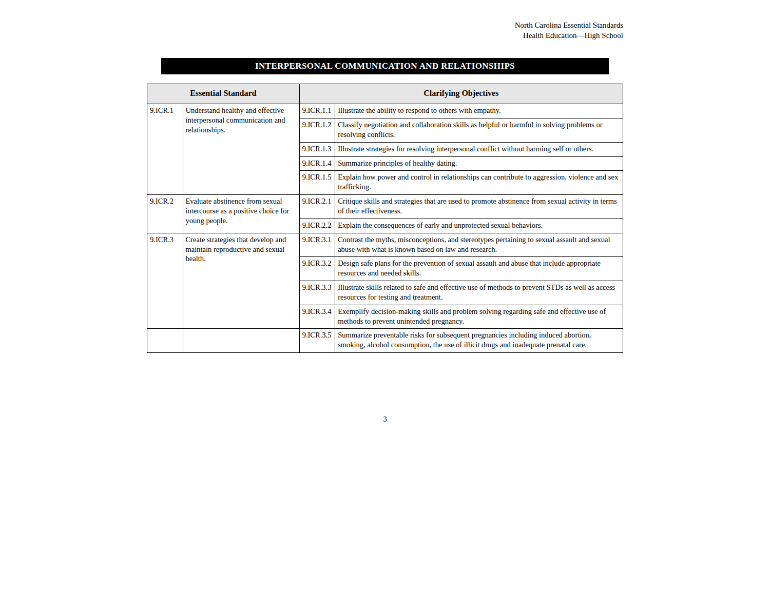North Carolina Essential Standards
Health Education—High School
INTERPERSONAL COMMUNICATION AND RELATIONSHIPS
| Essential Standard | Clarifying Objectives |
| --- | --- |
| 9.ICR.1 | Understand healthy and effective interpersonal communication and relationships. | 9.ICR.1.1 | Illustrate the ability to respond to others with empathy. |
| 9.ICR.1.2 | Classify negotiation and collaboration skills as helpful or harmful in solving problems or resolving conflicts. |
| 9.ICR.1.3 | Illustrate strategies for resolving interpersonal conflict without harming self or others. |
| 9.ICR.1.4 | Summarize principles of healthy dating. |
| 9.ICR.1.5 | Explain how power and control in relationships can contribute to aggression, violence and sex trafficking. |
| 9.ICR.2 | Evaluate abstinence from sexual intercourse as a positive choice for young people. | 9.ICR.2.1 | Critique skills and strategies that are used to promote abstinence from sexual activity in terms of their effectiveness. |
| 9.ICR.2.2 | Explain the consequences of early and unprotected sexual behaviors. |
| 9.ICR.3 | Create strategies that develop and maintain reproductive and sexual health. | 9.ICR.3.1 | Contrast the myths, misconceptions, and stereotypes pertaining to sexual assault and sexual abuse with what is known based on law and research. |
| 9.ICR.3.2 | Design safe plans for the prevention of sexual assault and abuse that include appropriate resources and needed skills. |
| 9.ICR.3.3 | Illustrate skills related to safe and effective use of methods to prevent STDs as well as access resources for testing and treatment. |
| 9.ICR.3.4 | Exemplify decision-making skills and problem solving regarding safe and effective use of methods to prevent unintended pregnancy. |
| | | 9.ICR.3.5 | Summarize preventable risks for subsequent pregnancies including induced abortion, smoking, alcohol consumption, the use of illicit drugs and inadequate prenatal care. |
3